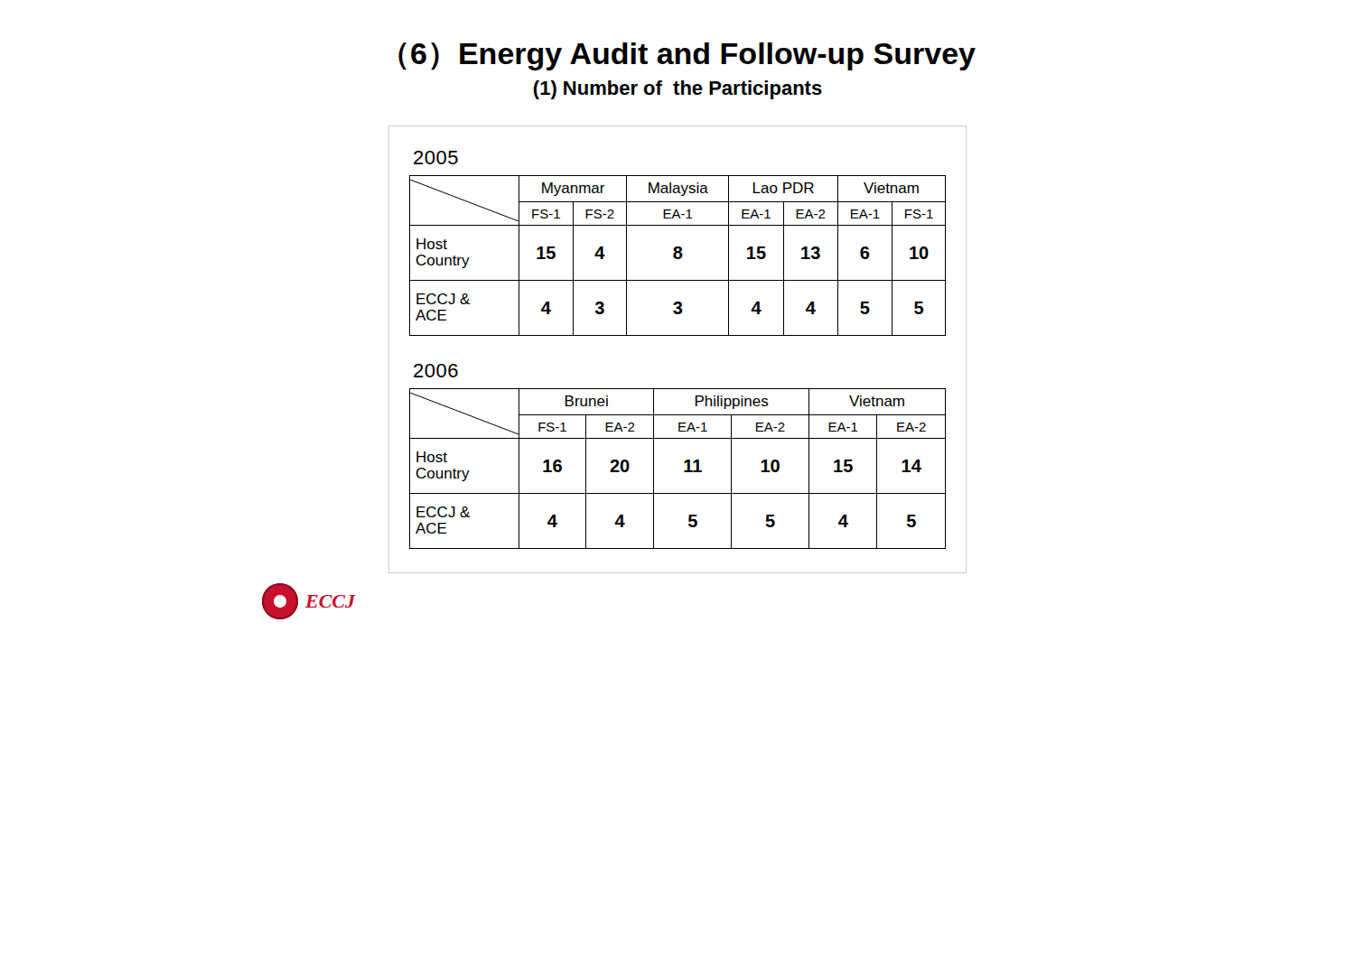（6）Energy Audit and Follow-up Survey
(1) Number of the Participants
2005
| | Myanmar | Malaysia | Lao PDR | Vietnam |
| FS-1 | FS-2 | EA-1 | EA-1 | EA-2 | EA-1 | FS-1 |
| Host Country | 15 | 4 | 8 | 15 | 13 | 6 | 10 |
| ECCJ & ACE | 4 | 3 | 3 | 4 | 4 | 5 | 5 |
2006
| | Brunei | Philippines | Vietnam |
| FS-1 | EA-2 | EA-1 | EA-2 | EA-1 | EA-2 |
| Host Country | 16 | 20 | 11 | 10 | 15 | 14 |
| ECCJ & ACE | 4 | 4 | 5 | 5 | 4 | 5 |
ECCJ